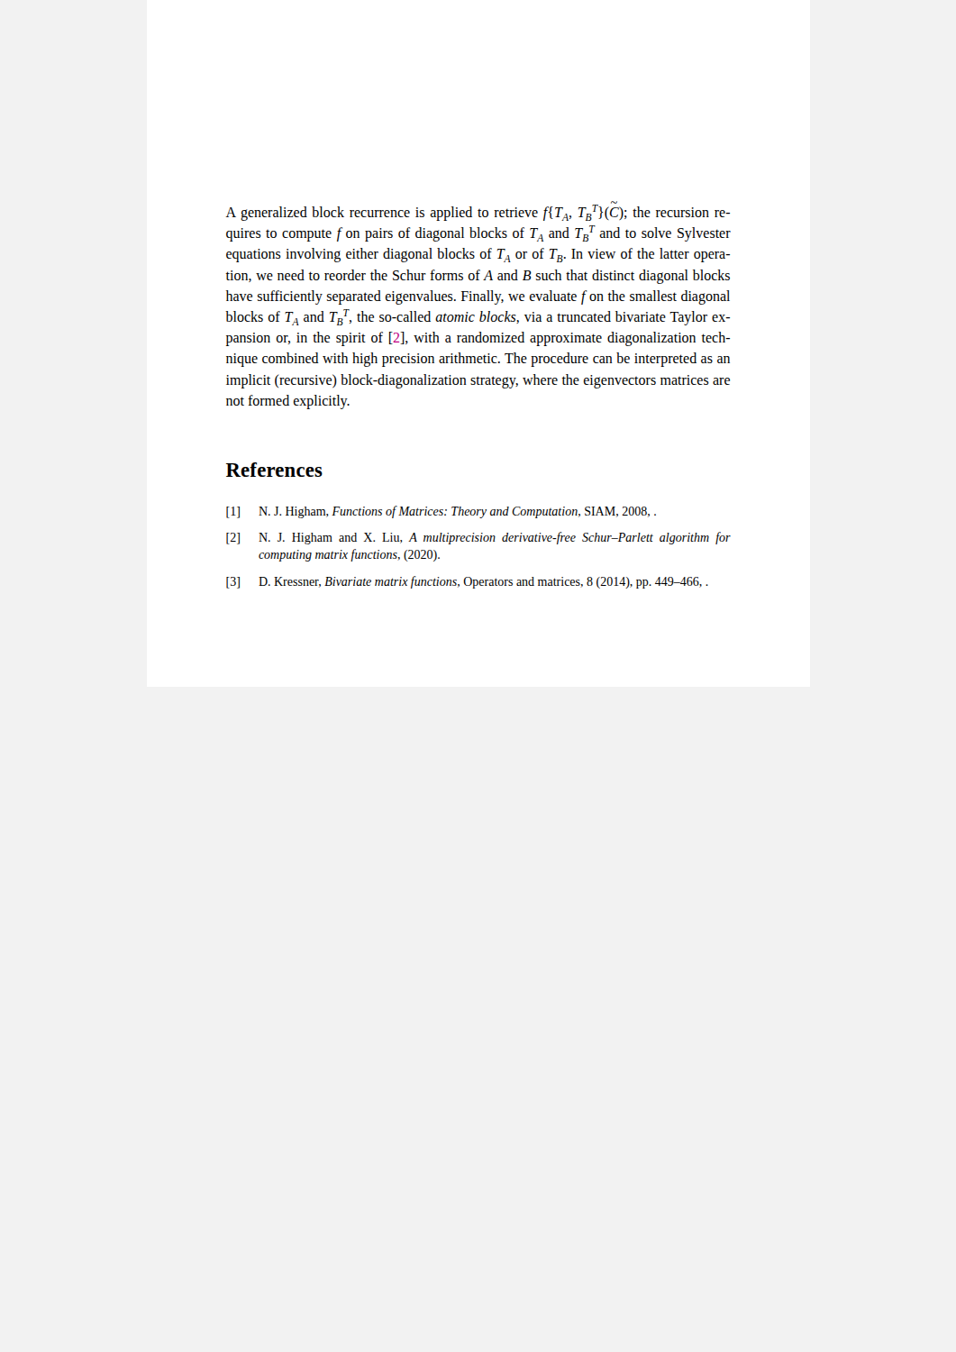A generalized block recurrence is applied to retrieve f{TA, TBT}(~C); the recursion requires to compute f on pairs of diagonal blocks of TA and TBT and to solve Sylvester equations involving either diagonal blocks of TA or of TB. In view of the latter operation, we need to reorder the Schur forms of A and B such that distinct diagonal blocks have sufficiently separated eigenvalues. Finally, we evaluate f on the smallest diagonal blocks of TA and TBT, the so-called atomic blocks, via a truncated bivariate Taylor expansion or, in the spirit of [2], with a randomized approximate diagonalization technique combined with high precision arithmetic. The procedure can be interpreted as an implicit (recursive) block-diagonalization strategy, where the eigenvectors matrices are not formed explicitly.
References
[1] N. J. Higham, Functions of Matrices: Theory and Computation, SIAM, 2008, .
[2] N. J. Higham and X. Liu, A multiprecision derivative-free Schur–Parlett algorithm for computing matrix functions, (2020).
[3] D. Kressner, Bivariate matrix functions, Operators and matrices, 8 (2014), pp. 449–466, .